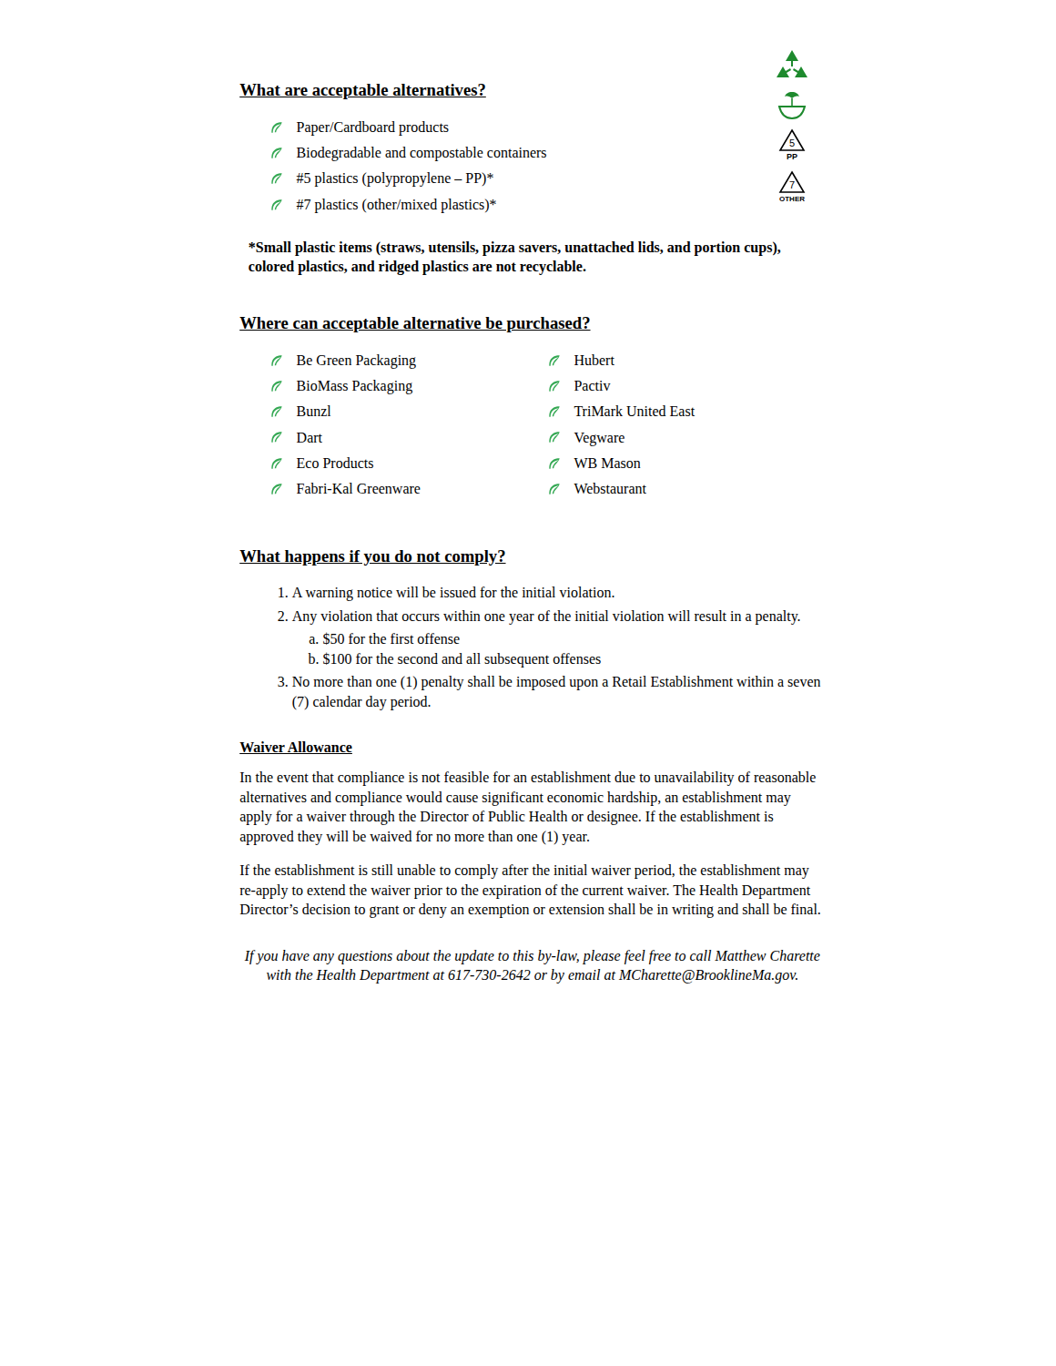5 PP 7 OTHER
What are acceptable alternatives?
Paper/Cardboard products
Biodegradable and compostable containers
#5 plastics (polypropylene – PP)*
#7 plastics (other/mixed plastics)*
*Small plastic items (straws, utensils, pizza savers, unattached lids, and portion cups), colored plastics, and ridged plastics are not recyclable.
Where can acceptable alternative be purchased?
Be Green Packaging
BioMass Packaging
Bunzl
Dart
Eco Products
Fabri-Kal Greenware
Hubert
Pactiv
TriMark United East
Vegware
WB Mason
Webstaurant
What happens if you do not comply?
A warning notice will be issued for the initial violation.
Any violation that occurs within one year of the initial violation will result in a penalty.
$50 for the first offense
$100 for the second and all subsequent offenses
No more than one (1) penalty shall be imposed upon a Retail Establishment within a seven (7) calendar day period.
Waiver Allowance
In the event that compliance is not feasible for an establishment due to unavailability of reasonable alternatives and compliance would cause significant economic hardship, an establishment may apply for a waiver through the Director of Public Health or designee. If the establishment is approved they will be waived for no more than one (1) year.
If the establishment is still unable to comply after the initial waiver period, the establishment may re-apply to extend the waiver prior to the expiration of the current waiver. The Health Department Director’s decision to grant or deny an exemption or extension shall be in writing and shall be final.
If you have any questions about the update to this by-law, please feel free to call Matthew Charette with the Health Department at 617-730-2642 or by email at MCharette@BrooklineMa.gov.